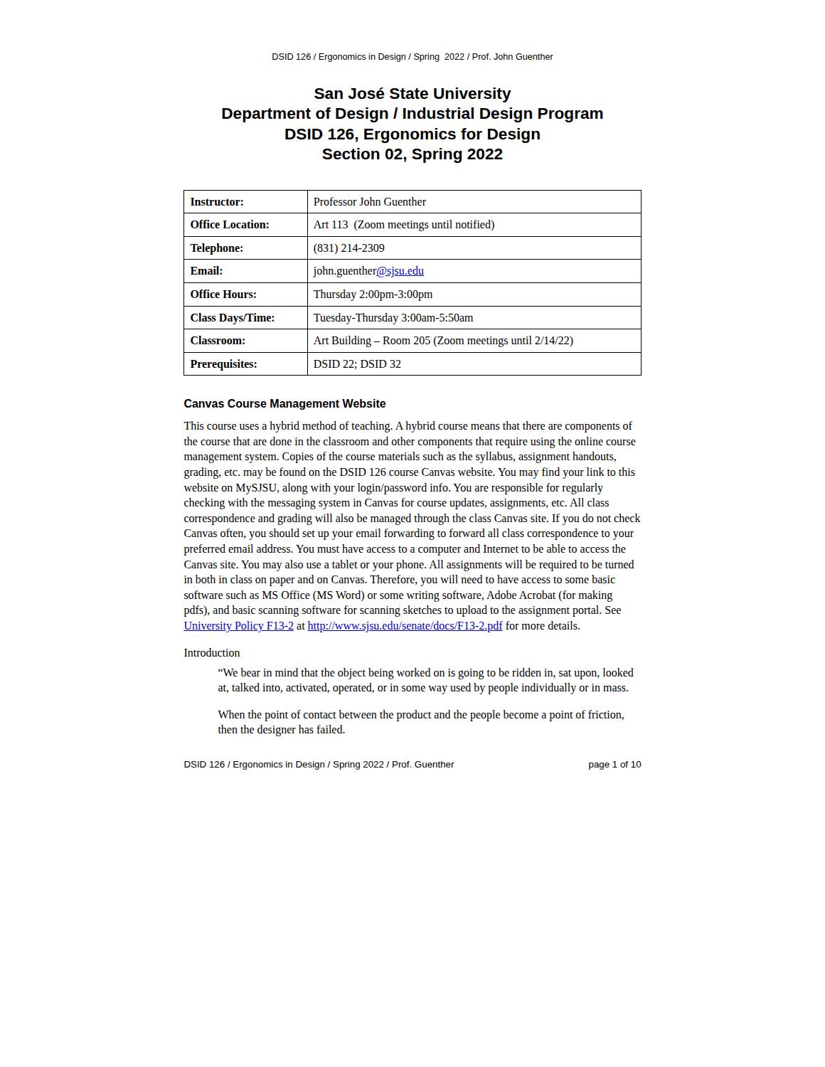DSID 126 / Ergonomics in Design / Spring 2022 / Prof. John Guenther
San José State University
Department of Design / Industrial Design Program
DSID 126, Ergonomics for Design
Section 02, Spring 2022
| Instructor: | Professor John Guenther |
| Office Location: | Art 113 (Zoom meetings until notified) |
| Telephone: | (831) 214-2309 |
| Email: | john.guenther @sjsu.edu |
| Office Hours: | Thursday 2:00pm-3:00pm |
| Class Days/Time: | Tuesday-Thursday 3:00am-5:50am |
| Classroom: | Art Building – Room 205 (Zoom meetings until 2/14/22) |
| Prerequisites: | DSID 22; DSID 32 |
Canvas Course Management Website
This course uses a hybrid method of teaching. A hybrid course means that there are components of the course that are done in the classroom and other components that require using the online course management system. Copies of the course materials such as the syllabus, assignment handouts, grading, etc. may be found on the DSID 126 course Canvas website. You may find your link to this website on MySJSU, along with your login/password info. You are responsible for regularly checking with the messaging system in Canvas for course updates, assignments, etc. All class correspondence and grading will also be managed through the class Canvas site. If you do not check Canvas often, you should set up your email forwarding to forward all class correspondence to your preferred email address. You must have access to a computer and Internet to be able to access the Canvas site. You may also use a tablet or your phone. All assignments will be required to be turned in both in class on paper and on Canvas. Therefore, you will need to have access to some basic software such as MS Office (MS Word) or some writing software, Adobe Acrobat (for making pdfs), and basic scanning software for scanning sketches to upload to the assignment portal. See University Policy F13-2 at http://www.sjsu.edu/senate/docs/F13-2.pdf for more details.
Introduction
“We bear in mind that the object being worked on is going to be ridden in, sat upon, looked at, talked into, activated, operated, or in some way used by people individually or in mass.
When the point of contact between the product and the people become a point of friction, then the designer has failed.
DSID 126 / Ergonomics in Design / Spring 2022 / Prof. Guenther page 1 of 10